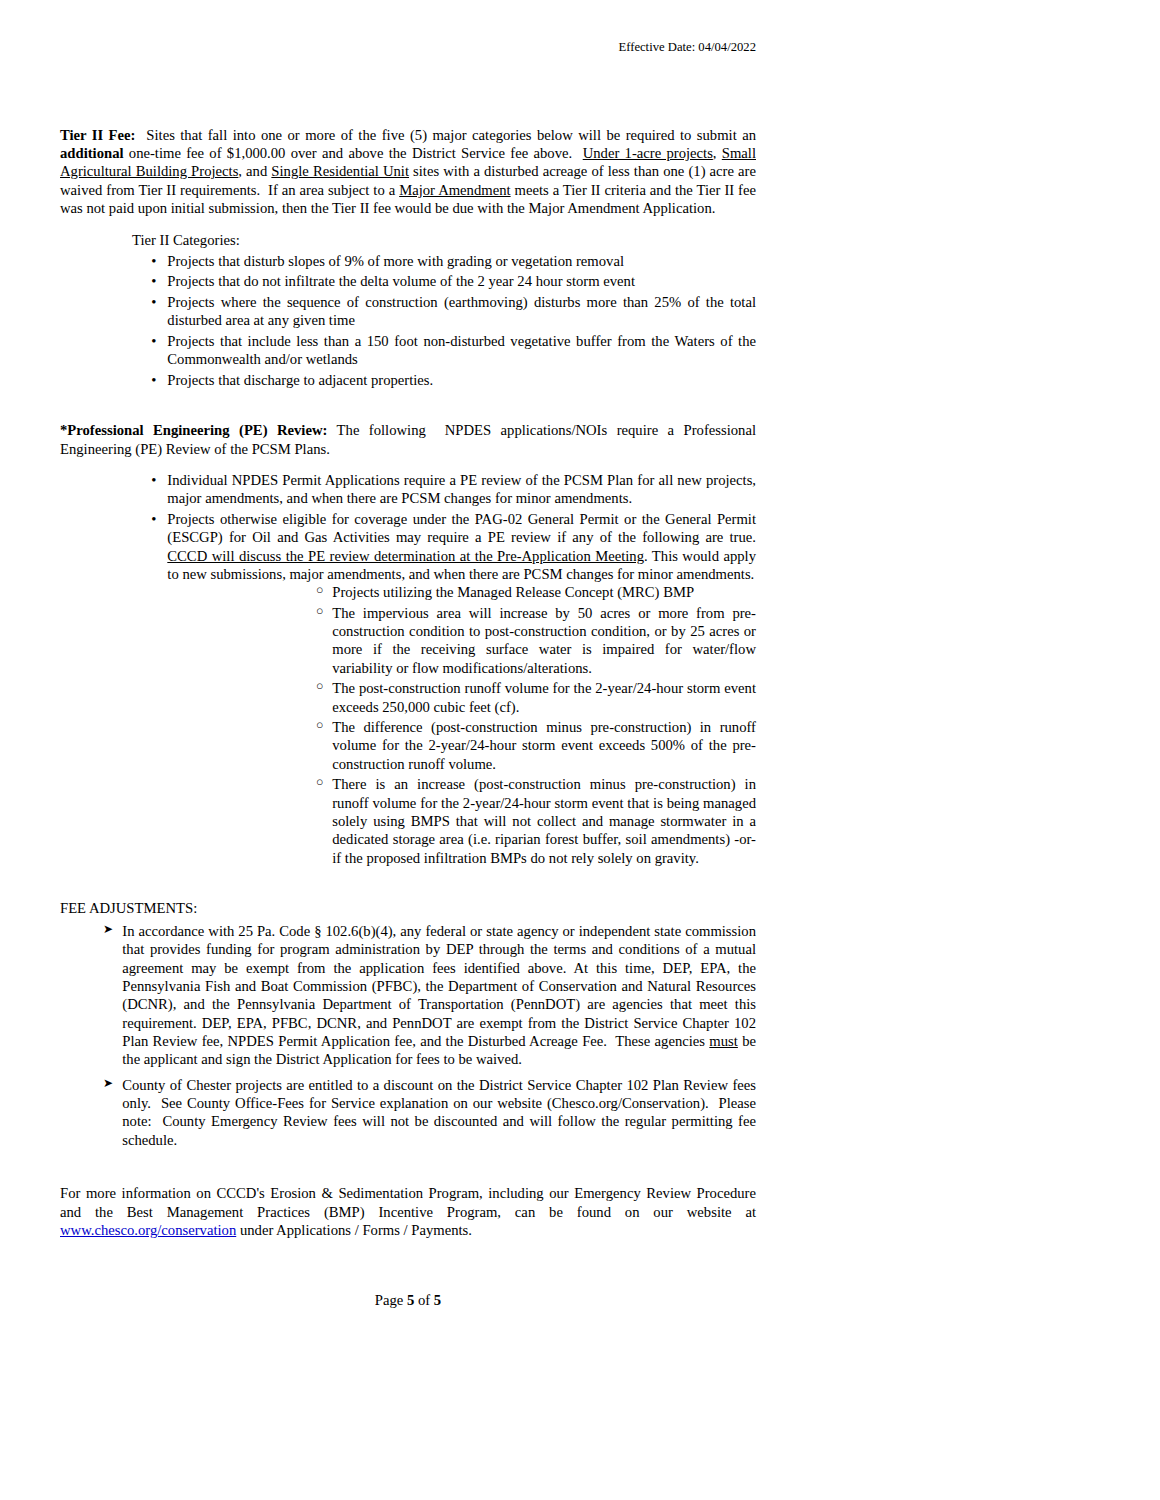Effective Date: 04/04/2022
Tier II Fee: Sites that fall into one or more of the five (5) major categories below will be required to submit an additional one-time fee of $1,000.00 over and above the District Service fee above. Under 1-acre projects, Small Agricultural Building Projects, and Single Residential Unit sites with a disturbed acreage of less than one (1) acre are waived from Tier II requirements. If an area subject to a Major Amendment meets a Tier II criteria and the Tier II fee was not paid upon initial submission, then the Tier II fee would be due with the Major Amendment Application.
Tier II Categories:
Projects that disturb slopes of 9% of more with grading or vegetation removal
Projects that do not infiltrate the delta volume of the 2 year 24 hour storm event
Projects where the sequence of construction (earthmoving) disturbs more than 25% of the total disturbed area at any given time
Projects that include less than a 150 foot non-disturbed vegetative buffer from the Waters of the Commonwealth and/or wetlands
Projects that discharge to adjacent properties.
*Professional Engineering (PE) Review: The following NPDES applications/NOIs require a Professional Engineering (PE) Review of the PCSM Plans.
Individual NPDES Permit Applications require a PE review of the PCSM Plan for all new projects, major amendments, and when there are PCSM changes for minor amendments.
Projects otherwise eligible for coverage under the PAG-02 General Permit or the General Permit (ESCGP) for Oil and Gas Activities may require a PE review if any of the following are true. CCCD will discuss the PE review determination at the Pre-Application Meeting. This would apply to new submissions, major amendments, and when there are PCSM changes for minor amendments.
Projects utilizing the Managed Release Concept (MRC) BMP
The impervious area will increase by 50 acres or more from pre-construction condition to post-construction condition, or by 25 acres or more if the receiving surface water is impaired for water/flow variability or flow modifications/alterations.
The post-construction runoff volume for the 2-year/24-hour storm event exceeds 250,000 cubic feet (cf).
The difference (post-construction minus pre-construction) in runoff volume for the 2-year/24-hour storm event exceeds 500% of the pre-construction runoff volume.
There is an increase (post-construction minus pre-construction) in runoff volume for the 2-year/24-hour storm event that is being managed solely using BMPS that will not collect and manage stormwater in a dedicated storage area (i.e. riparian forest buffer, soil amendments) -or- if the proposed infiltration BMPs do not rely solely on gravity.
FEE ADJUSTMENTS:
In accordance with 25 Pa. Code § 102.6(b)(4), any federal or state agency or independent state commission that provides funding for program administration by DEP through the terms and conditions of a mutual agreement may be exempt from the application fees identified above. At this time, DEP, EPA, the Pennsylvania Fish and Boat Commission (PFBC), the Department of Conservation and Natural Resources (DCNR), and the Pennsylvania Department of Transportation (PennDOT) are agencies that meet this requirement. DEP, EPA, PFBC, DCNR, and PennDOT are exempt from the District Service Chapter 102 Plan Review fee, NPDES Permit Application fee, and the Disturbed Acreage Fee. These agencies must be the applicant and sign the District Application for fees to be waived.
County of Chester projects are entitled to a discount on the District Service Chapter 102 Plan Review fees only. See County Office-Fees for Service explanation on our website (Chesco.org/Conservation). Please note: County Emergency Review fees will not be discounted and will follow the regular permitting fee schedule.
For more information on CCCD's Erosion & Sedimentation Program, including our Emergency Review Procedure and the Best Management Practices (BMP) Incentive Program, can be found on our website at www.chesco.org/conservation under Applications / Forms / Payments.
Page 5 of 5